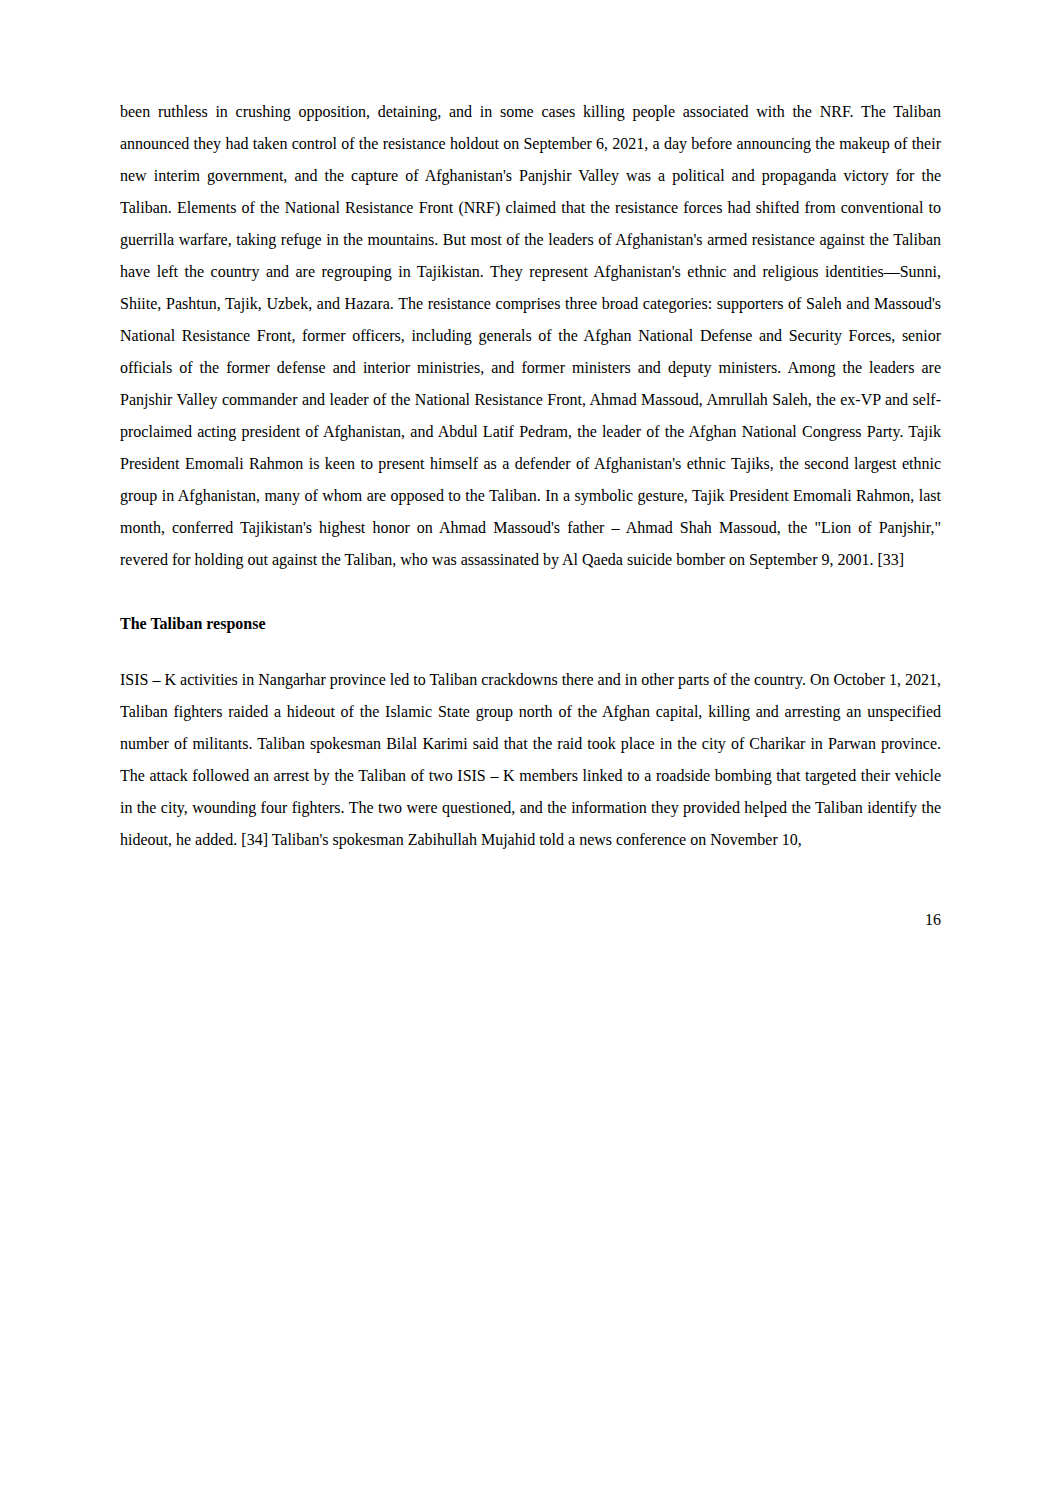been ruthless in crushing opposition, detaining, and in some cases killing people associated with the NRF. The Taliban announced they had taken control of the resistance holdout on September 6, 2021, a day before announcing the makeup of their new interim government, and the capture of Afghanistan's Panjshir Valley was a political and propaganda victory for the Taliban. Elements of the National Resistance Front (NRF) claimed that the resistance forces had shifted from conventional to guerrilla warfare, taking refuge in the mountains. But most of the leaders of Afghanistan's armed resistance against the Taliban have left the country and are regrouping in Tajikistan. They represent Afghanistan's ethnic and religious identities—Sunni, Shiite, Pashtun, Tajik, Uzbek, and Hazara. The resistance comprises three broad categories: supporters of Saleh and Massoud's National Resistance Front, former officers, including generals of the Afghan National Defense and Security Forces, senior officials of the former defense and interior ministries, and former ministers and deputy ministers. Among the leaders are Panjshir Valley commander and leader of the National Resistance Front, Ahmad Massoud, Amrullah Saleh, the ex-VP and self-proclaimed acting president of Afghanistan, and Abdul Latif Pedram, the leader of the Afghan National Congress Party. Tajik President Emomali Rahmon is keen to present himself as a defender of Afghanistan's ethnic Tajiks, the second largest ethnic group in Afghanistan, many of whom are opposed to the Taliban. In a symbolic gesture, Tajik President Emomali Rahmon, last month, conferred Tajikistan's highest honor on Ahmad Massoud's father – Ahmad Shah Massoud, the "Lion of Panjshir," revered for holding out against the Taliban, who was assassinated by Al Qaeda suicide bomber on September 9, 2001. [33]
The Taliban response
ISIS – K activities in Nangarhar province led to Taliban crackdowns there and in other parts of the country. On October 1, 2021, Taliban fighters raided a hideout of the Islamic State group north of the Afghan capital, killing and arresting an unspecified number of militants. Taliban spokesman Bilal Karimi said that the raid took place in the city of Charikar in Parwan province. The attack followed an arrest by the Taliban of two ISIS – K members linked to a roadside bombing that targeted their vehicle in the city, wounding four fighters. The two were questioned, and the information they provided helped the Taliban identify the hideout, he added. [34] Taliban's spokesman Zabihullah Mujahid told a news conference on November 10,
16